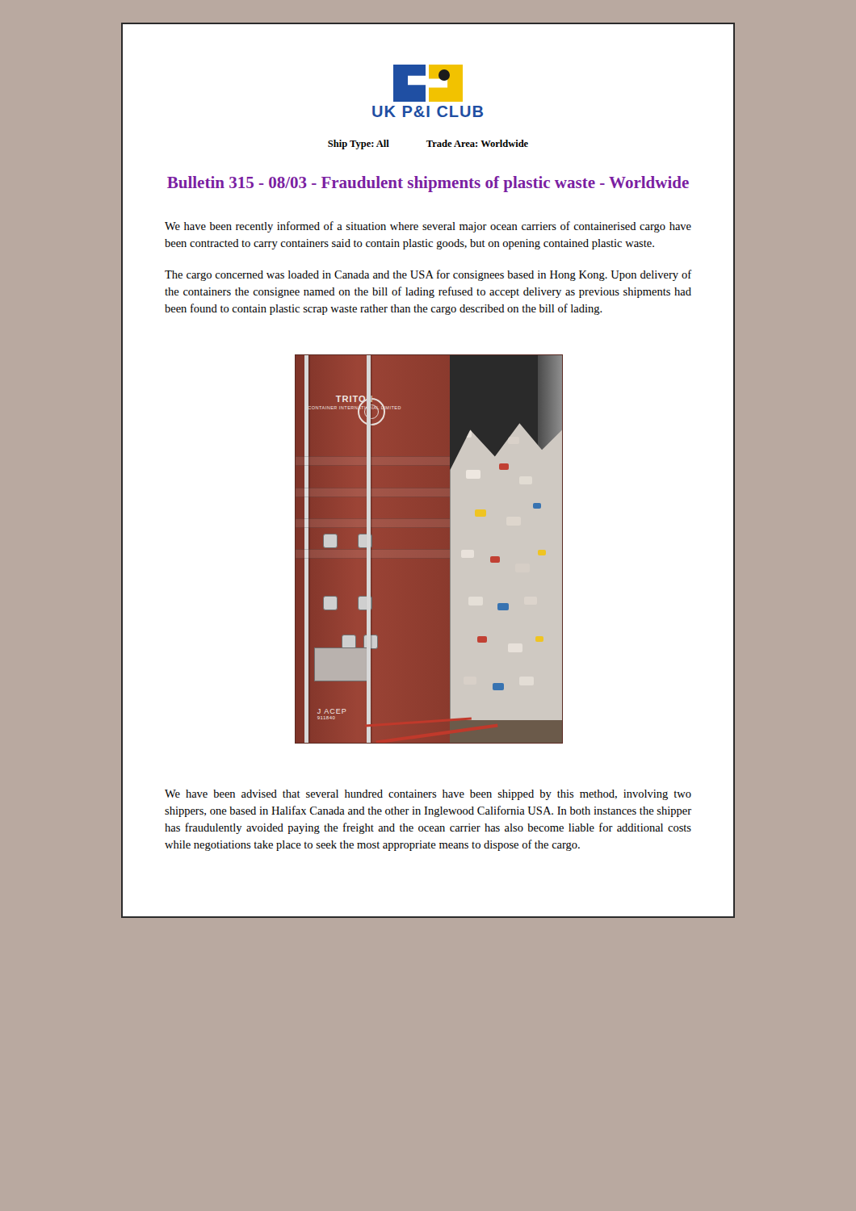UK P&I CLUB
Ship Type: All Trade Area: Worldwide
Bulletin 315 - 08/03 - Fraudulent shipments of plastic waste - Worldwide
We have been recently informed of a situation where several major ocean carriers of containerised cargo have been contracted to carry containers said to contain plastic goods, but on opening contained plastic waste.
The cargo concerned was loaded in Canada and the USA for consignees based in Hong Kong. Upon delivery of the containers the consignee named on the bill of lading refused to accept delivery as previous shipments had been found to contain plastic scrap waste rather than the cargo described on the bill of lading.
TRITONCONTAINER INTERNATIONAL LIMITED
J ACEP911840
We have been advised that several hundred containers have been shipped by this method, involving two shippers, one based in Halifax Canada and the other in Inglewood California USA. In both instances the shipper has fraudulently avoided paying the freight and the ocean carrier has also become liable for additional costs while negotiations take place to seek the most appropriate means to dispose of the cargo.